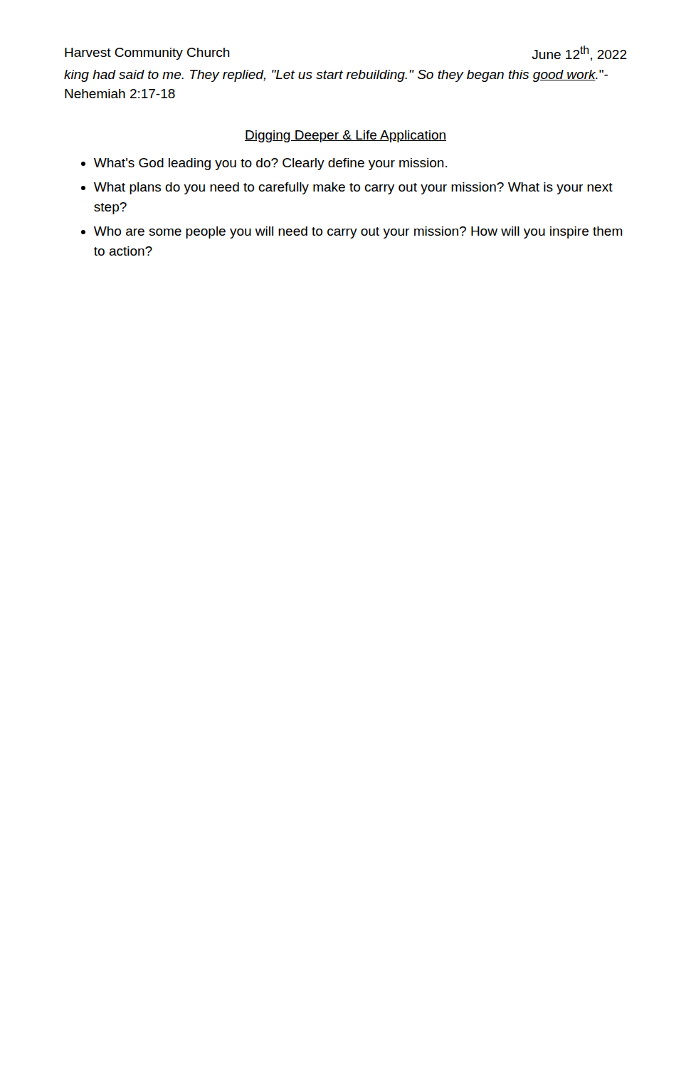Harvest Community Church June 12th, 2022
king had said to me. They replied, "Let us start rebuilding." So they began this good work."- Nehemiah 2:17-18
Digging Deeper & Life Application
What's God leading you to do? Clearly define your mission.
What plans do you need to carefully make to carry out your mission? What is your next step?
Who are some people you will need to carry out your mission? How will you inspire them to action?